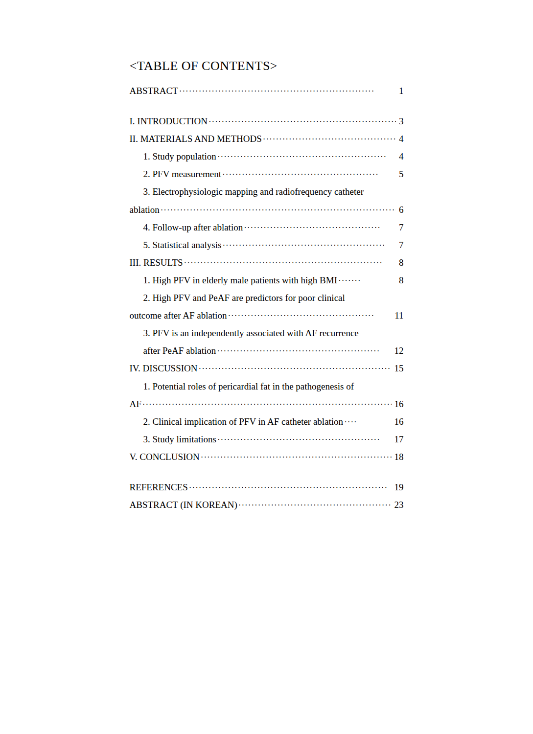<TABLE OF CONTENTS>
ABSTRACT ···························································· 1
I. INTRODUCTION ··························································· 3
II. MATERIALS AND METHODS ·········································· 4
1. Study population ···················································· 4
2. PFV measurement ················································ 5
3. Electrophysiologic mapping and radiofrequency catheter
ablation ···················································································· 6
4. Follow-up after ablation ·········································· 7
5. Statistical analysis ·················································· 7
III. RESULTS ····························································· 8
1. High PFV in elderly male patients with high BMI ······· 8
2. High PFV and PeAF are predictors for poor clinical
outcome after AF ablation ············································· 11
3. PFV is an independently associated with AF recurrence
after PeAF ablation ·················································· 12
IV. DISCUSSION ··························································· 15
1. Potential roles of pericardial fat in the pathogenesis of
AF ····························································································· 16
2. Clinical implication of PFV in AF catheter ablation ···· 16
3. Study limitations ·················································· 17
V. CONCLUSION ··························································· 18
REFERENCES ····························································· 19
ABSTRACT (IN KOREAN) ················································ 23